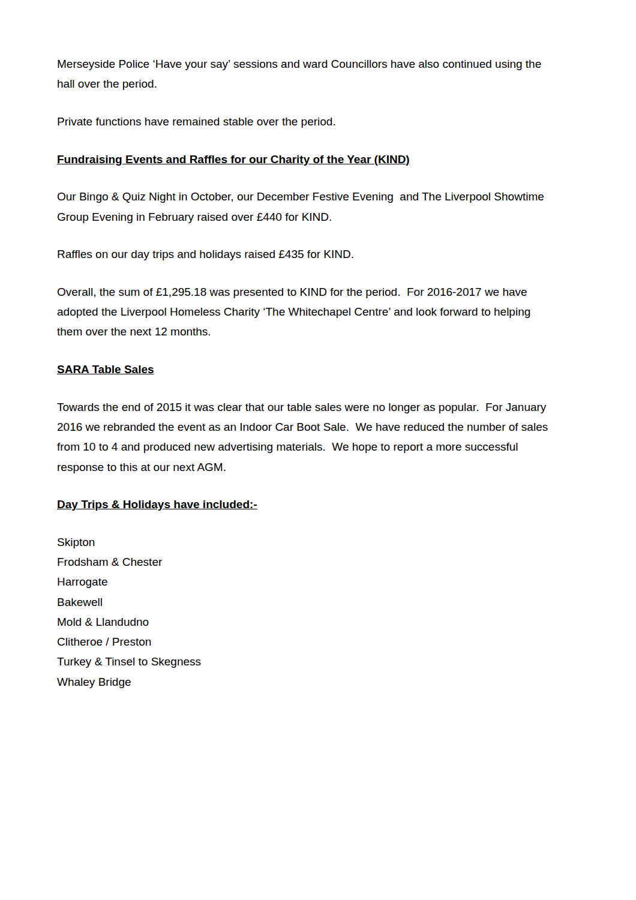Merseyside Police ‘Have your say’ sessions and ward Councillors have also continued using the hall over the period.
Private functions have remained stable over the period.
Fundraising Events and Raffles for our Charity of the Year (KIND)
Our Bingo & Quiz Night in October, our December Festive Evening and The Liverpool Showtime Group Evening in February raised over £440 for KIND.
Raffles on our day trips and holidays raised £435 for KIND.
Overall, the sum of £1,295.18 was presented to KIND for the period. For 2016-2017 we have adopted the Liverpool Homeless Charity ‘The Whitechapel Centre’ and look forward to helping them over the next 12 months.
SARA Table Sales
Towards the end of 2015 it was clear that our table sales were no longer as popular. For January 2016 we rebranded the event as an Indoor Car Boot Sale. We have reduced the number of sales from 10 to 4 and produced new advertising materials. We hope to report a more successful response to this at our next AGM.
Day Trips & Holidays have included:-
Skipton
Frodsham & Chester
Harrogate
Bakewell
Mold & Llandudno
Clitheroe / Preston
Turkey & Tinsel to Skegness
Whaley Bridge